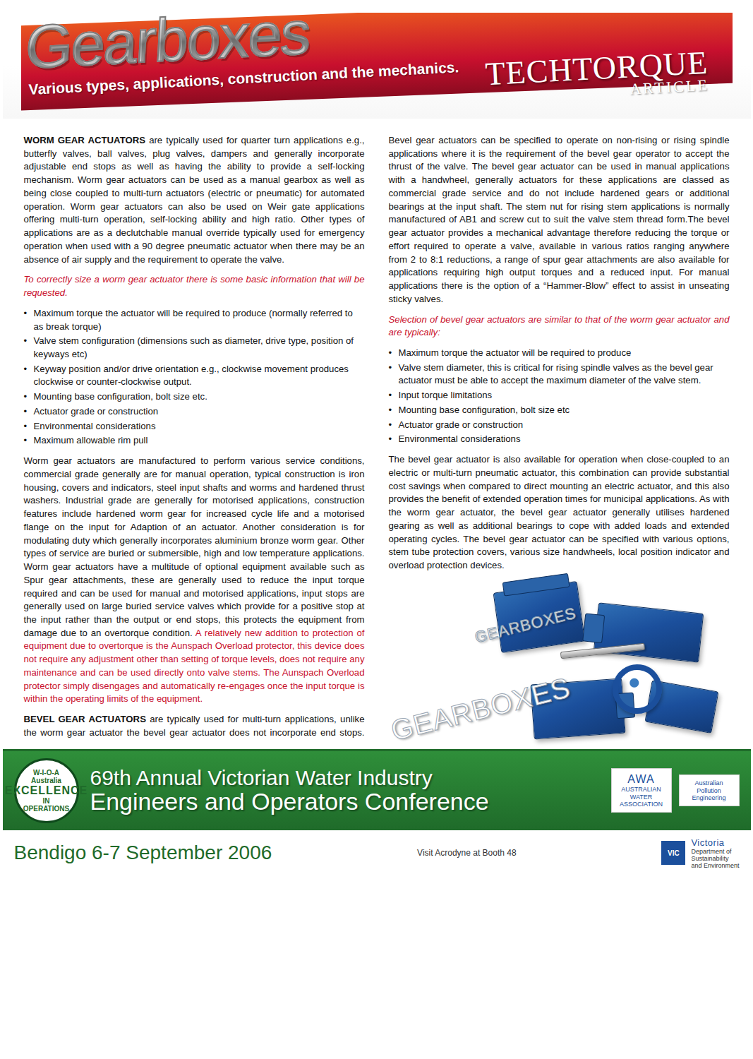Gearboxes
Various types, applications, construction and the mechanics.
TECHTORQUE
ARTICLE
WORM GEAR ACTUATORS are typically used for quarter turn applications e.g., butterfly valves, ball valves, plug valves, dampers and generally incorporate adjustable end stops as well as having the ability to provide a self-locking mechanism. Worm gear actuators can be used as a manual gearbox as well as being close coupled to multi-turn actuators (electric or pneumatic) for automated operation. Worm gear actuators can also be used on Weir gate applications offering multi-turn operation, self-locking ability and high ratio. Other types of applications are as a declutchable manual override typically used for emergency operation when used with a 90 degree pneumatic actuator when there may be an absence of air supply and the requirement to operate the valve.
To correctly size a worm gear actuator there is some basic information that will be requested.
Maximum torque the actuator will be required to produce (normally referred to as break torque)
Valve stem configuration (dimensions such as diameter, drive type, position of keyways etc)
Keyway position and/or drive orientation e.g., clockwise movement produces clockwise or counter-clockwise output.
Mounting base configuration, bolt size etc.
Actuator grade or construction
Environmental considerations
Maximum allowable rim pull
Worm gear actuators are manufactured to perform various service conditions, commercial grade generally are for manual operation, typical construction is iron housing, covers and indicators, steel input shafts and worms and hardened thrust washers. Industrial grade are generally for motorised applications, construction features include hardened worm gear for increased cycle life and a motorised flange on the input for Adaption of an actuator. Another consideration is for modulating duty which generally incorporates aluminium bronze worm gear. Other types of service are buried or submersible, high and low temperature applications. Worm gear actuators have a multitude of optional equipment available such as Spur gear attachments, these are generally used to reduce the input torque required and can be used for manual and motorised applications, input stops are generally used on large buried service valves which provide for a positive stop at the input rather than the output or end stops, this protects the equipment from damage due to an overtorque condition. A relatively new addition to protection of equipment due to overtorque is the Aunspach Overload protector, this device does not require any adjustment other than setting of torque levels, does not require any maintenance and can be used directly onto valve stems. The Aunspach Overload protector simply disengages and automatically re-engages once the input torque is within the operating limits of the equipment.
BEVEL GEAR ACTUATORS are typically used for multi-turn applications, unlike the worm gear actuator the bevel gear actuator does not incorporate end stops. Bevel gear actuators can be specified to operate on non-rising or rising spindle applications where it is the requirement of the bevel gear operator to accept the thrust of the valve. The bevel gear actuator can be used in manual applications with a handwheel, generally actuators for these applications are classed as commercial grade service and do not include hardened gears or additional bearings at the input shaft. The stem nut for rising stem applications is normally manufactured of AB1 and screw cut to suit the valve stem thread form.The bevel gear actuator provides a mechanical advantage therefore reducing the torque or effort required to operate a valve, available in various ratios ranging anywhere from 2 to 8:1 reductions, a range of spur gear attachments are also available for applications requiring high output torques and a reduced input. For manual applications there is the option of a “Hammer-Blow” effect to assist in unseating sticky valves.
Selection of bevel gear actuators are similar to that of the worm gear actuator and are typically:
Maximum torque the actuator will be required to produce
Valve stem diameter, this is critical for rising spindle valves as the bevel gear actuator must be able to accept the maximum diameter of the valve stem.
Input torque limitations
Mounting base configuration, bolt size etc
Actuator grade or construction
Environmental considerations
The bevel gear actuator is also available for operation when close-coupled to an electric or multi-turn pneumatic actuator, this combination can provide substantial cost savings when compared to direct mounting an electric actuator, and this also provides the benefit of extended operation times for municipal applications. As with the worm gear actuator, the bevel gear actuator generally utilises hardened gearing as well as additional bearings to cope with added loads and extended operating cycles. The bevel gear actuator can be specified with various options, stem tube protection covers, various size handwheels, local position indicator and overload protection devices.
GEARBOXES
GEARBOXES
W-I-O-A
Australia
EXCELLENCE
IN
OPERATIONS
69th Annual Victorian Water Industry
Engineers and Operators Conference
AWA
AUSTRALIAN
WATER
ASSOCIATION
Australian
Pollution
Engineering
Bendigo 6-7 September 2006
Visit Acrodyne at Booth 48
VIC
Victoria
Department of
Sustainability
and Environment